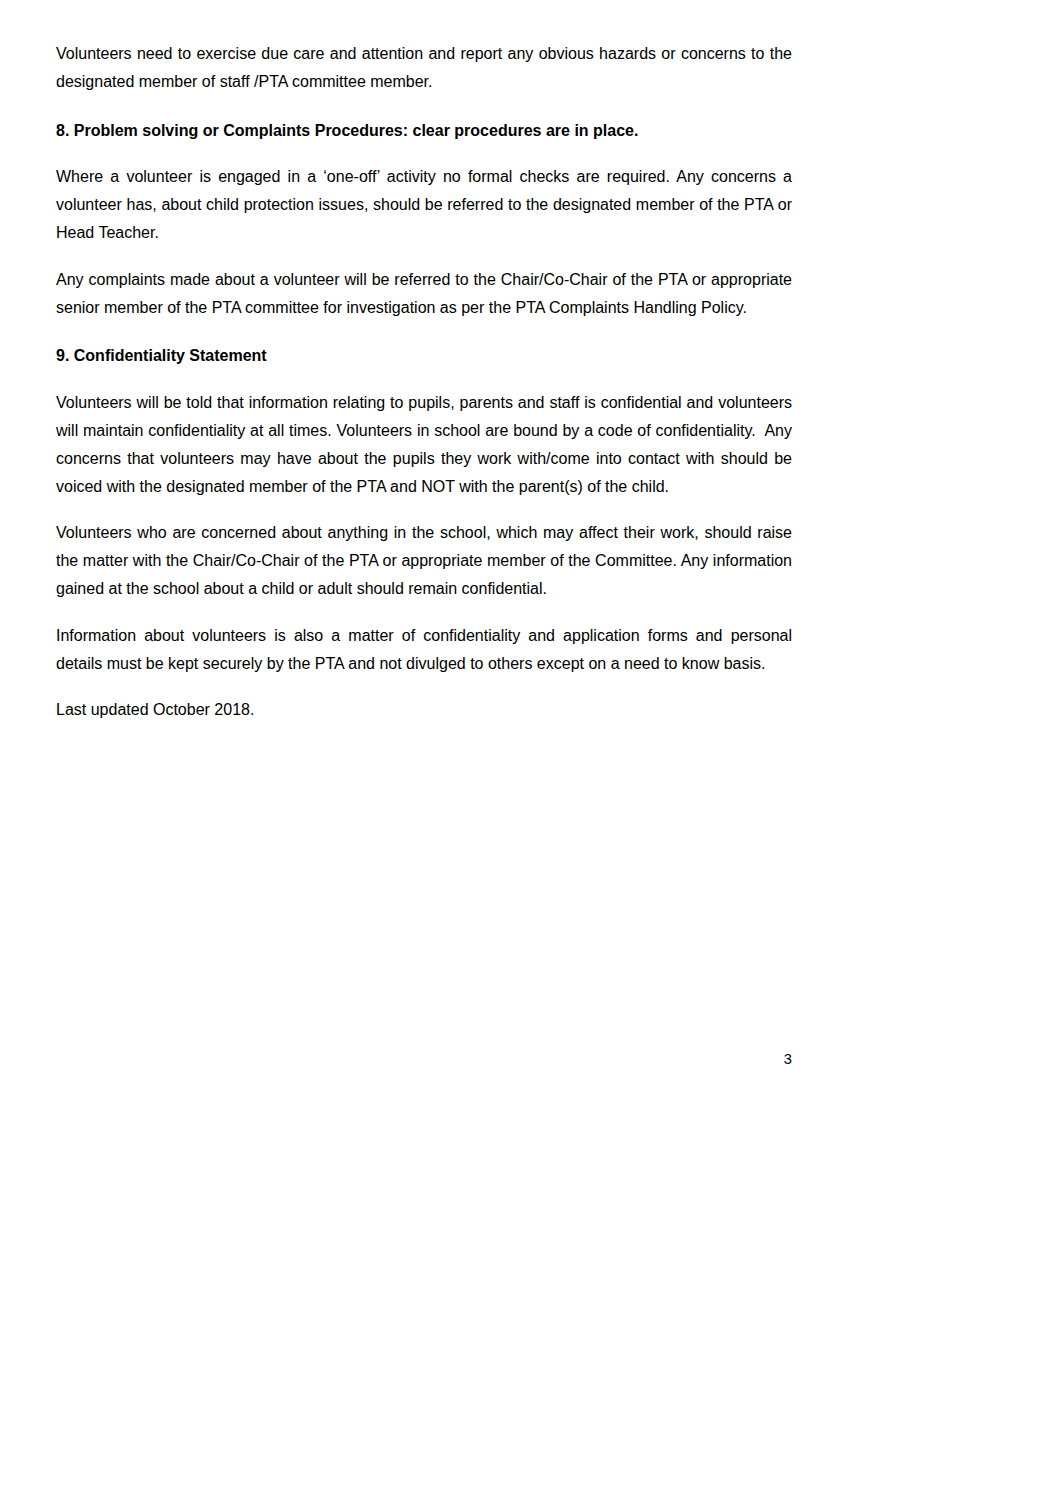Volunteers need to exercise due care and attention and report any obvious hazards or concerns to the designated member of staff /PTA committee member.
8. Problem solving or Complaints Procedures: clear procedures are in place.
Where a volunteer is engaged in a ‘one-off’ activity no formal checks are required. Any concerns a volunteer has, about child protection issues, should be referred to the designated member of the PTA or Head Teacher.
Any complaints made about a volunteer will be referred to the Chair/Co-Chair of the PTA or appropriate senior member of the PTA committee for investigation as per the PTA Complaints Handling Policy.
9. Confidentiality Statement
Volunteers will be told that information relating to pupils, parents and staff is confidential and volunteers will maintain confidentiality at all times. Volunteers in school are bound by a code of confidentiality. Any concerns that volunteers may have about the pupils they work with/come into contact with should be voiced with the designated member of the PTA and NOT with the parent(s) of the child.
Volunteers who are concerned about anything in the school, which may affect their work, should raise the matter with the Chair/Co-Chair of the PTA or appropriate member of the Committee. Any information gained at the school about a child or adult should remain confidential.
Information about volunteers is also a matter of confidentiality and application forms and personal details must be kept securely by the PTA and not divulged to others except on a need to know basis.
Last updated October 2018.
3